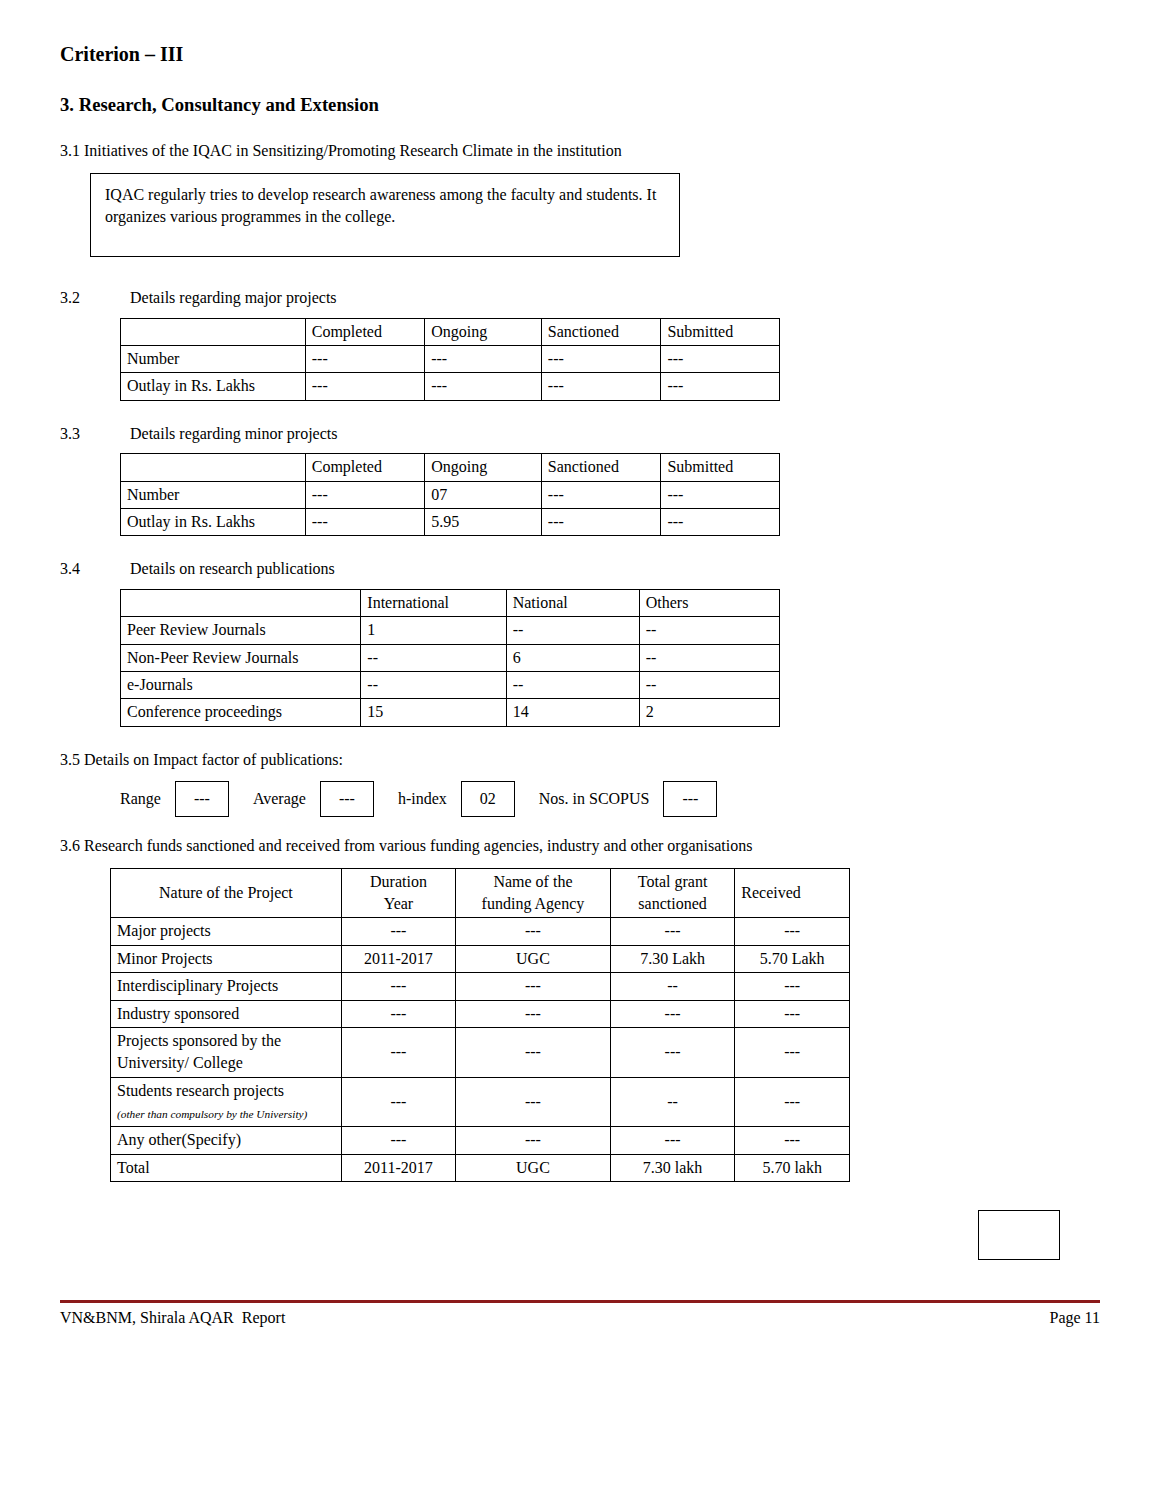Criterion – III
3. Research, Consultancy and Extension
3.1 Initiatives of the IQAC in Sensitizing/Promoting Research Climate in the institution
IQAC regularly tries to develop research awareness among the faculty and students. It organizes various programmes in the college.
3.2 Details regarding major projects
| | Completed | Ongoing | Sanctioned | Submitted |
| --- | --- | --- | --- | --- |
| Number | --- | --- | --- | --- |
| Outlay in Rs. Lakhs | --- | --- | --- | --- |
3.3 Details regarding minor projects
| | Completed | Ongoing | Sanctioned | Submitted |
| --- | --- | --- | --- | --- |
| Number | --- | 07 | --- | --- |
| Outlay in Rs. Lakhs | --- | 5.95 | --- | --- |
3.4 Details on research publications
| | International | National | Others |
| --- | --- | --- | --- |
| Peer Review Journals | 1 | -- | -- |
| Non-Peer Review Journals | -- | 6 | -- |
| e-Journals | -- | -- | -- |
| Conference proceedings | 15 | 14 | 2 |
3.5 Details on Impact factor of publications:
Range--- Average--- h-index 02 Nos. in SCOPUS---
3.6 Research funds sanctioned and received from various funding agencies, industry and other organisations
| Nature of the Project | Duration Year | Name of the funding Agency | Total grant sanctioned | Received |
| --- | --- | --- | --- | --- |
| Major projects | --- | --- | --- | --- |
| Minor Projects | 2011-2017 | UGC | 7.30 Lakh | 5.70 Lakh |
| Interdisciplinary Projects | --- | --- | -- | --- |
| Industry sponsored | --- | --- | --- | --- |
| Projects sponsored by the University/ College | --- | --- | --- | --- |
| Students research projects (other than compulsory by the University) | --- | --- | -- | --- |
| Any other(Specify) | --- | --- | --- | --- |
| Total | 2011-2017 | UGC | 7.30 lakh | 5.70 lakh |
VN&BNM, Shirala AQAR Report Page 11